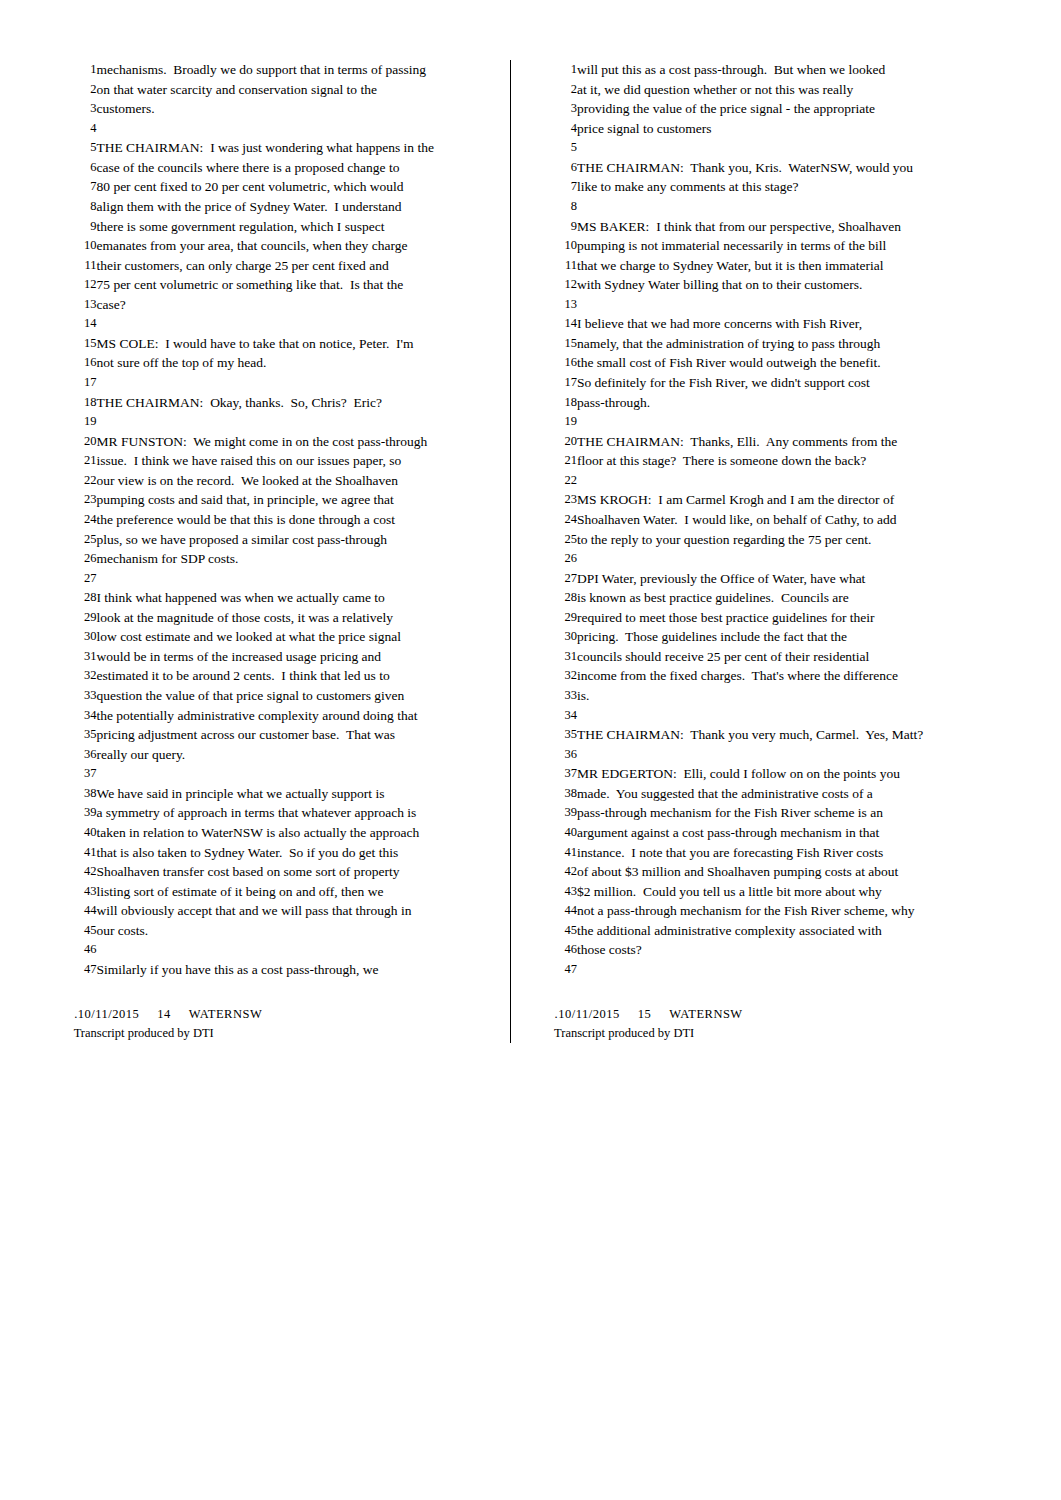| 1 | mechanisms. Broadly we do support that in terms of passing |
| 2 | on that water scarcity and conservation signal to the |
| 3 | customers. |
| 4 | |
| 5 | THE CHAIRMAN: I was just wondering what happens in the |
| 6 | case of the councils where there is a proposed change to |
| 7 | 80 per cent fixed to 20 per cent volumetric, which would |
| 8 | align them with the price of Sydney Water. I understand |
| 9 | there is some government regulation, which I suspect |
| 10 | emanates from your area, that councils, when they charge |
| 11 | their customers, can only charge 25 per cent fixed and |
| 12 | 75 per cent volumetric or something like that. Is that the |
| 13 | case? |
| 14 | |
| 15 | MS COLE: I would have to take that on notice, Peter. I'm |
| 16 | not sure off the top of my head. |
| 17 | |
| 18 | THE CHAIRMAN: Okay, thanks. So, Chris? Eric? |
| 19 | |
| 20 | MR FUNSTON: We might come in on the cost pass-through |
| 21 | issue. I think we have raised this on our issues paper, so |
| 22 | our view is on the record. We looked at the Shoalhaven |
| 23 | pumping costs and said that, in principle, we agree that |
| 24 | the preference would be that this is done through a cost |
| 25 | plus, so we have proposed a similar cost pass-through |
| 26 | mechanism for SDP costs. |
| 27 | |
| 28 | I think what happened was when we actually came to |
| 29 | look at the magnitude of those costs, it was a relatively |
| 30 | low cost estimate and we looked at what the price signal |
| 31 | would be in terms of the increased usage pricing and |
| 32 | estimated it to be around 2 cents. I think that led us to |
| 33 | question the value of that price signal to customers given |
| 34 | the potentially administrative complexity around doing that |
| 35 | pricing adjustment across our customer base. That was |
| 36 | really our query. |
| 37 | |
| 38 | We have said in principle what we actually support is |
| 39 | a symmetry of approach in terms that whatever approach is |
| 40 | taken in relation to WaterNSW is also actually the approach |
| 41 | that is also taken to Sydney Water. So if you do get this |
| 42 | Shoalhaven transfer cost based on some sort of property |
| 43 | listing sort of estimate of it being on and off, then we |
| 44 | will obviously accept that and we will pass that through in |
| 45 | our costs. |
| 46 | |
| 47 | Similarly if you have this as a cost pass-through, we |
.10/11/2015 14 WATERNSW
Transcript produced by DTI
| 1 | will put this as a cost pass-through. But when we looked |
| 2 | at it, we did question whether or not this was really |
| 3 | providing the value of the price signal - the appropriate |
| 4 | price signal to customers |
| 5 | |
| 6 | THE CHAIRMAN: Thank you, Kris. WaterNSW, would you |
| 7 | like to make any comments at this stage? |
| 8 | |
| 9 | MS BAKER: I think that from our perspective, Shoalhaven |
| 10 | pumping is not immaterial necessarily in terms of the bill |
| 11 | that we charge to Sydney Water, but it is then immaterial |
| 12 | with Sydney Water billing that on to their customers. |
| 13 | |
| 14 | I believe that we had more concerns with Fish River, |
| 15 | namely, that the administration of trying to pass through |
| 16 | the small cost of Fish River would outweigh the benefit. |
| 17 | So definitely for the Fish River, we didn't support cost |
| 18 | pass-through. |
| 19 | |
| 20 | THE CHAIRMAN: Thanks, Elli. Any comments from the |
| 21 | floor at this stage? There is someone down the back? |
| 22 | |
| 23 | MS KROGH: I am Carmel Krogh and I am the director of |
| 24 | Shoalhaven Water. I would like, on behalf of Cathy, to add |
| 25 | to the reply to your question regarding the 75 per cent. |
| 26 | |
| 27 | DPI Water, previously the Office of Water, have what |
| 28 | is known as best practice guidelines. Councils are |
| 29 | required to meet those best practice guidelines for their |
| 30 | pricing. Those guidelines include the fact that the |
| 31 | councils should receive 25 per cent of their residential |
| 32 | income from the fixed charges. That's where the difference |
| 33 | is. |
| 34 | |
| 35 | THE CHAIRMAN: Thank you very much, Carmel. Yes, Matt? |
| 36 | |
| 37 | MR EDGERTON: Elli, could I follow on on the points you |
| 38 | made. You suggested that the administrative costs of a |
| 39 | pass-through mechanism for the Fish River scheme is an |
| 40 | argument against a cost pass-through mechanism in that |
| 41 | instance. I note that you are forecasting Fish River costs |
| 42 | of about $3 million and Shoalhaven pumping costs at about |
| 43 | $2 million. Could you tell us a little bit more about why |
| 44 | not a pass-through mechanism for the Fish River scheme, why |
| 45 | the additional administrative complexity associated with |
| 46 | those costs? |
| 47 | |
.10/11/2015 15 WATERNSW
Transcript produced by DTI